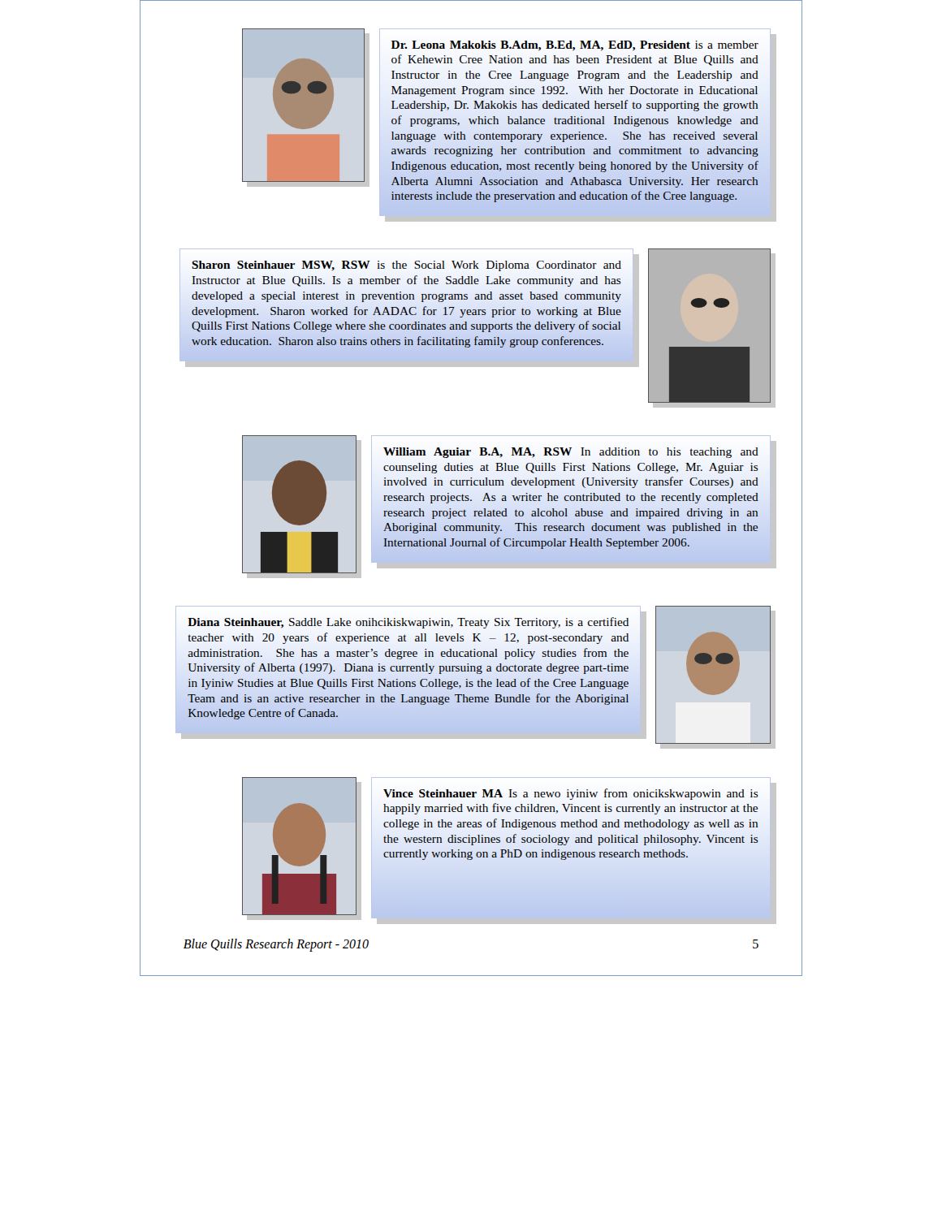Dr. Leona Makokis B.Adm, B.Ed, MA, EdD, President is a member of Kehewin Cree Nation and has been President at Blue Quills and Instructor in the Cree Language Program and the Leadership and Management Program since 1992. With her Doctorate in Educational Leadership, Dr. Makokis has dedicated herself to supporting the growth of programs, which balance traditional Indigenous knowledge and language with contemporary experience. She has received several awards recognizing her contribution and commitment to advancing Indigenous education, most recently being honored by the University of Alberta Alumni Association and Athabasca University. Her research interests include the preservation and education of the Cree language.
Sharon Steinhauer MSW, RSW is the Social Work Diploma Coordinator and Instructor at Blue Quills. Is a member of the Saddle Lake community and has developed a special interest in prevention programs and asset based community development. Sharon worked for AADAC for 17 years prior to working at Blue Quills First Nations College where she coordinates and supports the delivery of social work education. Sharon also trains others in facilitating family group conferences.
William Aguiar B.A, MA, RSW In addition to his teaching and counseling duties at Blue Quills First Nations College, Mr. Aguiar is involved in curriculum development (University transfer Courses) and research projects. As a writer he contributed to the recently completed research project related to alcohol abuse and impaired driving in an Aboriginal community. This research document was published in the International Journal of Circumpolar Health September 2006.
Diana Steinhauer, Saddle Lake onihcikiskwapiwin, Treaty Six Territory, is a certified teacher with 20 years of experience at all levels K – 12, post-secondary and administration. She has a master’s degree in educational policy studies from the University of Alberta (1997). Diana is currently pursuing a doctorate degree part-time in Iyiniw Studies at Blue Quills First Nations College, is the lead of the Cree Language Team and is an active researcher in the Language Theme Bundle for the Aboriginal Knowledge Centre of Canada.
Vince Steinhauer MA Is a newo iyiniw from onicikskwapowin and is happily married with five children, Vincent is currently an instructor at the college in the areas of Indigenous method and methodology as well as in the western disciplines of sociology and political philosophy. Vincent is currently working on a PhD on indigenous research methods.
Blue Quills Research Report - 2010 5